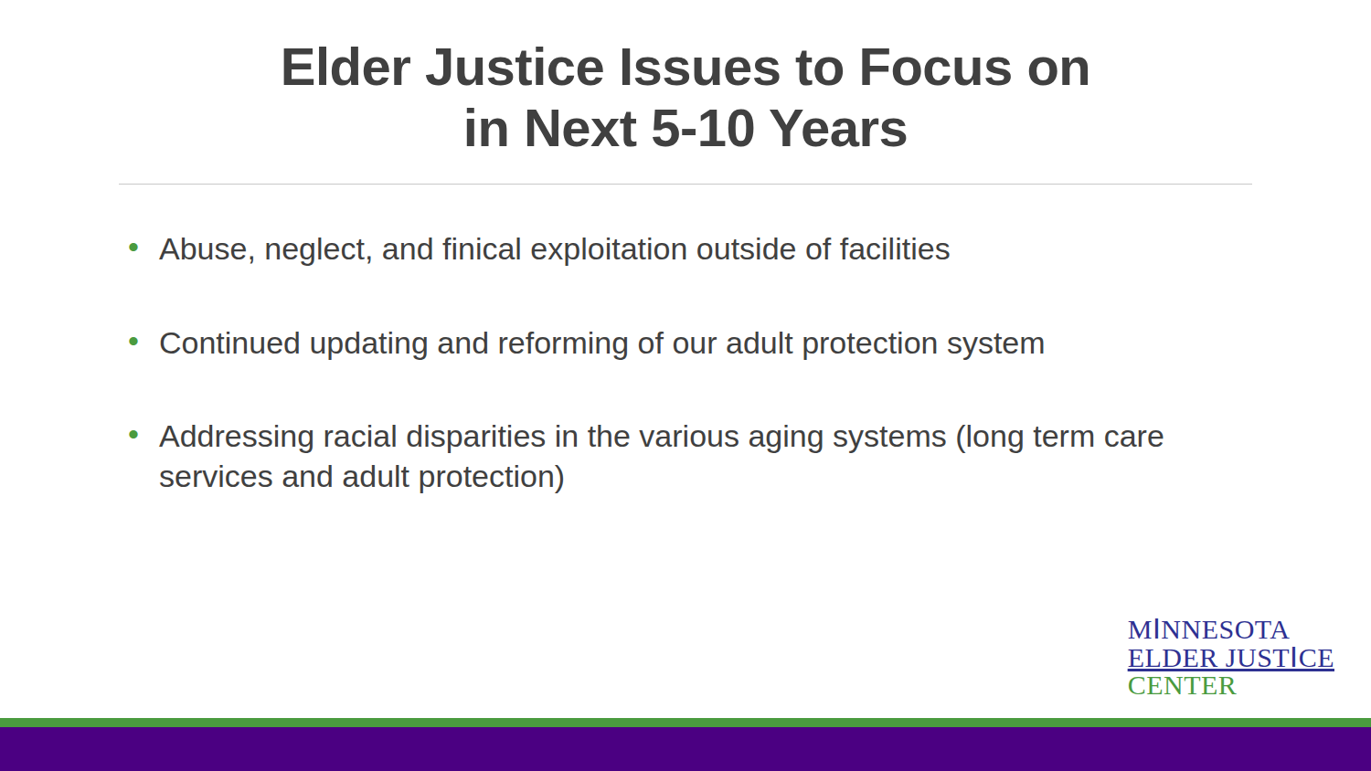Elder Justice Issues to Focus on
in Next 5-10 Years
Abuse, neglect, and finical exploitation outside of facilities
Continued updating and reforming of our adult protection system
Addressing racial disparities in the various aging systems (long term care services and adult protection)
MⅠNNESOTA
ELDER JUSTⅠCE
CENTER